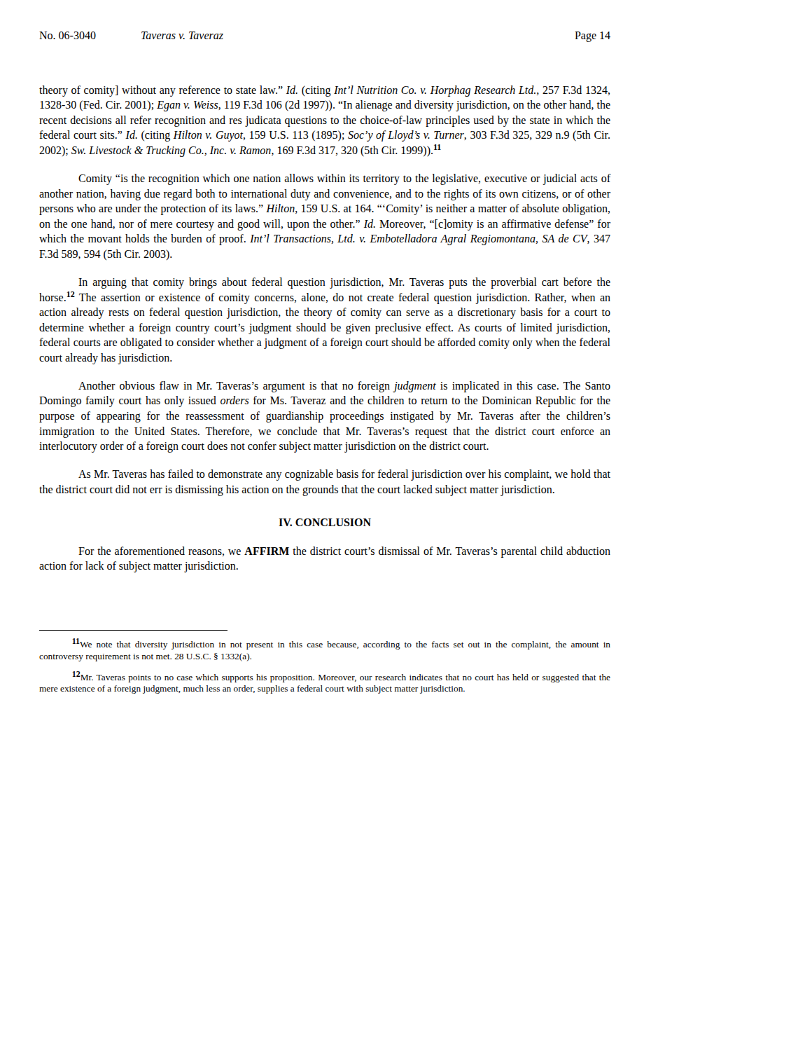No. 06-3040 Taveras v. Taveraz Page 14
theory of comity] without any reference to state law.” Id. (citing Int’l Nutrition Co. v. Horphag Research Ltd., 257 F.3d 1324, 1328-30 (Fed. Cir. 2001); Egan v. Weiss, 119 F.3d 106 (2d 1997)). “In alienage and diversity jurisdiction, on the other hand, the recent decisions all refer recognition and res judicata questions to the choice-of-law principles used by the state in which the federal court sits.” Id. (citing Hilton v. Guyot, 159 U.S. 113 (1895); Soc’y of Lloyd’s v. Turner, 303 F.3d 325, 329 n.9 (5th Cir. 2002); Sw. Livestock & Trucking Co., Inc. v. Ramon, 169 F.3d 317, 320 (5th Cir. 1999)).11
Comity “is the recognition which one nation allows within its territory to the legislative, executive or judicial acts of another nation, having due regard both to international duty and convenience, and to the rights of its own citizens, or of other persons who are under the protection of its laws.” Hilton, 159 U.S. at 164. “‘Comity’ is neither a matter of absolute obligation, on the one hand, nor of mere courtesy and good will, upon the other.” Id. Moreover, “[c]omity is an affirmative defense” for which the movant holds the burden of proof. Int’l Transactions, Ltd. v. Embotelladora Agral Regiomontana, SA de CV, 347 F.3d 589, 594 (5th Cir. 2003).
In arguing that comity brings about federal question jurisdiction, Mr. Taveras puts the proverbial cart before the horse.12 The assertion or existence of comity concerns, alone, do not create federal question jurisdiction. Rather, when an action already rests on federal question jurisdiction, the theory of comity can serve as a discretionary basis for a court to determine whether a foreign country court’s judgment should be given preclusive effect. As courts of limited jurisdiction, federal courts are obligated to consider whether a judgment of a foreign court should be afforded comity only when the federal court already has jurisdiction.
Another obvious flaw in Mr. Taveras’s argument is that no foreign judgment is implicated in this case. The Santo Domingo family court has only issued orders for Ms. Taveraz and the children to return to the Dominican Republic for the purpose of appearing for the reassessment of guardianship proceedings instigated by Mr. Taveras after the children’s immigration to the United States. Therefore, we conclude that Mr. Taveras’s request that the district court enforce an interlocutory order of a foreign court does not confer subject matter jurisdiction on the district court.
As Mr. Taveras has failed to demonstrate any cognizable basis for federal jurisdiction over his complaint, we hold that the district court did not err is dismissing his action on the grounds that the court lacked subject matter jurisdiction.
IV. CONCLUSION
For the aforementioned reasons, we AFFIRM the district court’s dismissal of Mr. Taveras’s parental child abduction action for lack of subject matter jurisdiction.
11 We note that diversity jurisdiction in not present in this case because, according to the facts set out in the complaint, the amount in controversy requirement is not met. 28 U.S.C. § 1332(a).
12 Mr. Taveras points to no case which supports his proposition. Moreover, our research indicates that no court has held or suggested that the mere existence of a foreign judgment, much less an order, supplies a federal court with subject matter jurisdiction.